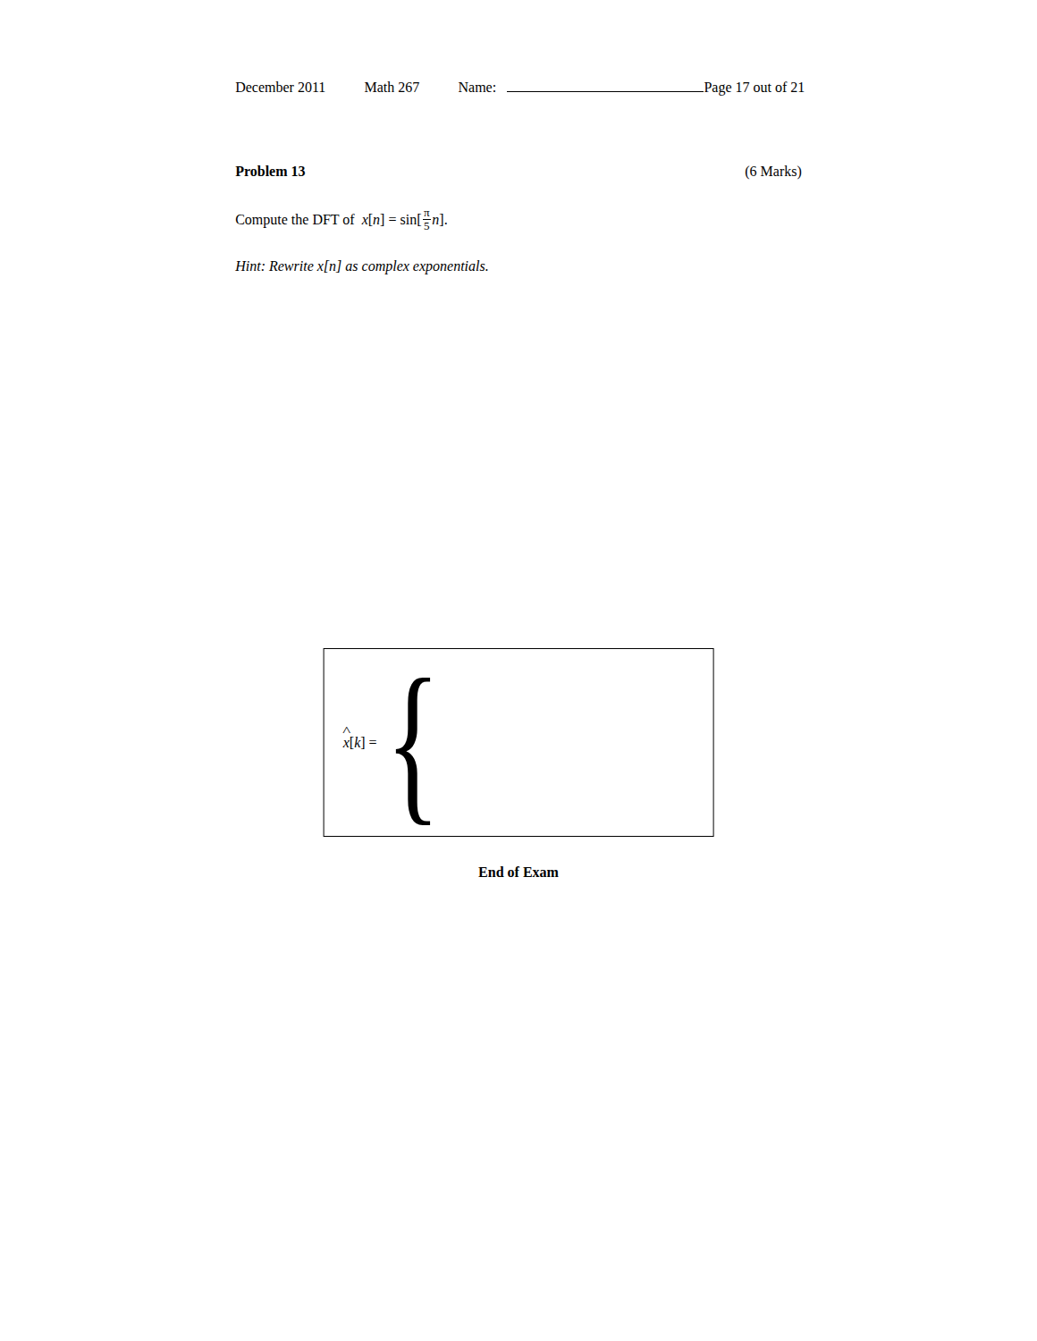December 2011 Math 267 Name:
Page 17 out of 21
Problem 13 (6 Marks)
Compute the DFT of x[n] = sin[π 5 n].
Hint: Rewrite x[n] as complex exponentials.
x[k] = {
End of Exam